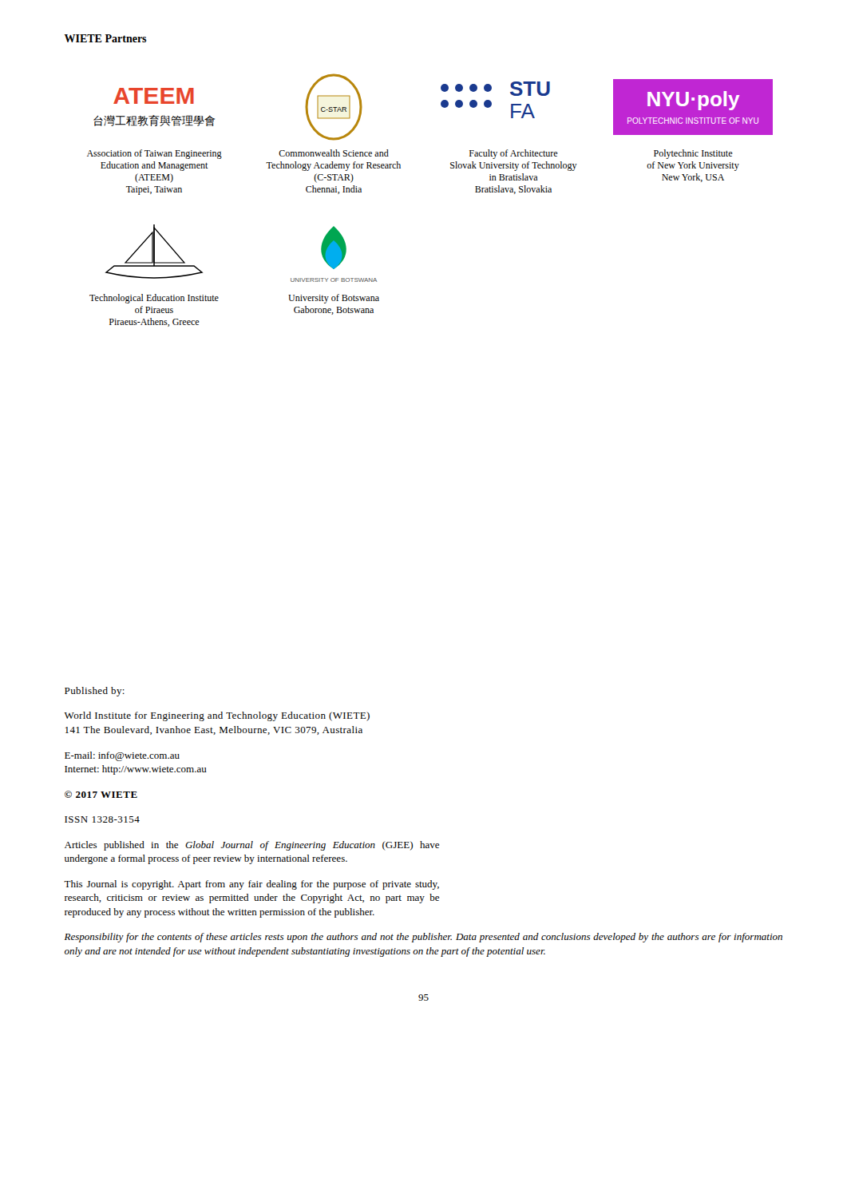WIETE Partners
| Association of Taiwan Engineering Education and Management (ATEEM) Taipei, Taiwan | Commonwealth Science and Technology Academy for Research (C-STAR) Chennai, India | Faculty of Architecture Slovak University of Technology in Bratislava Bratislava, Slovakia | Polytechnic Institute of New York University New York, USA |
| Technological Education Institute of Piraeus Piraeus-Athens, Greece | University of Botswana Gaborone, Botswana | | |
Published by:
World Institute for Engineering and Technology Education (WIETE)
141 The Boulevard, Ivanhoe East, Melbourne, VIC 3079, Australia
E-mail: info@wiete.com.au
Internet: http://www.wiete.com.au
© 2017 WIETE
ISSN 1328-3154
Articles published in the Global Journal of Engineering Education (GJEE) have undergone a formal process of peer review by international referees.
This Journal is copyright. Apart from any fair dealing for the purpose of private study, research, criticism or review as permitted under the Copyright Act, no part may be reproduced by any process without the written permission of the publisher.
Responsibility for the contents of these articles rests upon the authors and not the publisher. Data presented and conclusions developed by the authors are for information only and are not intended for use without independent substantiating investigations on the part of the potential user.
95